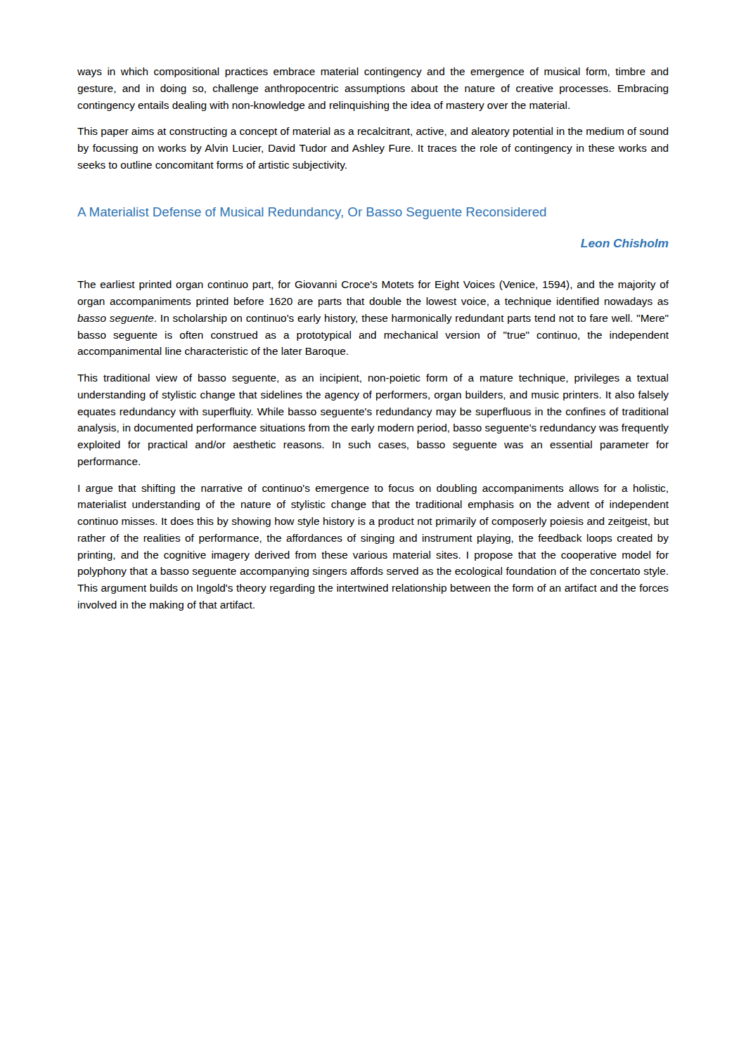ways in which compositional practices embrace material contingency and the emergence of musical form, timbre and gesture, and in doing so, challenge anthropocentric assumptions about the nature of creative processes. Embracing contingency entails dealing with non-knowledge and relinquishing the idea of mastery over the material.
This paper aims at constructing a concept of material as a recalcitrant, active, and aleatory potential in the medium of sound by focussing on works by Alvin Lucier, David Tudor and Ashley Fure. It traces the role of contingency in these works and seeks to outline concomitant forms of artistic subjectivity.
A Materialist Defense of Musical Redundancy, Or Basso Seguente Reconsidered
Leon Chisholm
The earliest printed organ continuo part, for Giovanni Croce's Motets for Eight Voices (Venice, 1594), and the majority of organ accompaniments printed before 1620 are parts that double the lowest voice, a technique identified nowadays as basso seguente. In scholarship on continuo's early history, these harmonically redundant parts tend not to fare well. "Mere" basso seguente is often construed as a prototypical and mechanical version of "true" continuo, the independent accompanimental line characteristic of the later Baroque.
This traditional view of basso seguente, as an incipient, non-poietic form of a mature technique, privileges a textual understanding of stylistic change that sidelines the agency of performers, organ builders, and music printers. It also falsely equates redundancy with superfluity. While basso seguente's redundancy may be superfluous in the confines of traditional analysis, in documented performance situations from the early modern period, basso seguente's redundancy was frequently exploited for practical and/or aesthetic reasons. In such cases, basso seguente was an essential parameter for performance.
I argue that shifting the narrative of continuo's emergence to focus on doubling accompaniments allows for a holistic, materialist understanding of the nature of stylistic change that the traditional emphasis on the advent of independent continuo misses. It does this by showing how style history is a product not primarily of composerly poiesis and zeitgeist, but rather of the realities of performance, the affordances of singing and instrument playing, the feedback loops created by printing, and the cognitive imagery derived from these various material sites. I propose that the cooperative model for polyphony that a basso seguente accompanying singers affords served as the ecological foundation of the concertato style. This argument builds on Ingold's theory regarding the intertwined relationship between the form of an artifact and the forces involved in the making of that artifact.